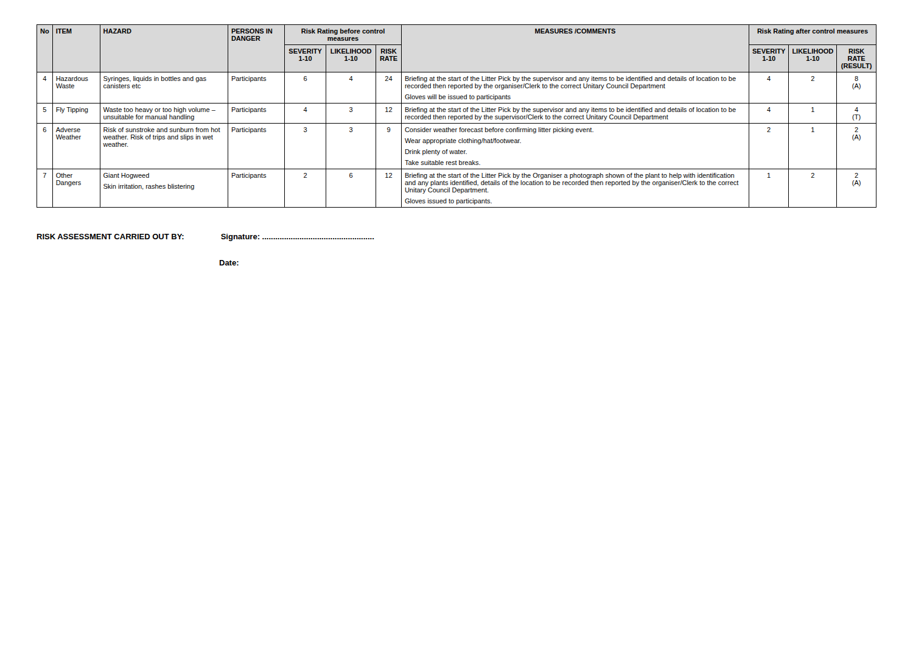| No | ITEM | HAZARD | PERSONS IN DANGER | Risk Rating before control measures | MEASURES /COMMENTS | Risk Rating after control measures |
| --- | --- | --- | --- | --- | --- | --- |
| SEVERITY 1-10 | LIKELIHOOD 1-10 | RISK RATE | SEVERITY 1-10 | LIKELIHOOD 1-10 | RISK RATE (RESULT) |
| 4 | Hazardous Waste | Syringes, liquids in bottles and gas canisters etc | Participants | 6 | 4 | 24 | Briefing at the start of the Litter Pick by the supervisor and any items to be identified and details of location to be recorded then reported by the organiser/Clerk to the correct Unitary Council Department Gloves will be issued to participants | 4 | 2 | 8 (A) |
| 5 | Fly Tipping | Waste too heavy or too high volume – unsuitable for manual handling | Participants | 4 | 3 | 12 | Briefing at the start of the Litter Pick by the supervisor and any items to be identified and details of location to be recorded then reported by the supervisor/Clerk to the correct Unitary Council Department | 4 | 1 | 4 (T) |
| 6 | Adverse Weather | Risk of sunstroke and sunburn from hot weather. Risk of trips and slips in wet weather. | Participants | 3 | 3 | 9 | Consider weather forecast before confirming litter picking event. Wear appropriate clothing/hat/footwear. Drink plenty of water. Take suitable rest breaks. | 2 | 1 | 2 (A) |
| 7 | Other Dangers | Giant Hogweed Skin irritation, rashes blistering | Participants | 2 | 6 | 12 | Briefing at the start of the Litter Pick by the Organiser a photograph shown of the plant to help with identification and any plants identified, details of the location to be recorded then reported by the organiser/Clerk to the correct Unitary Council Department. Gloves issued to participants. | 1 | 2 | 2 (A) |
RISK ASSESSMENT CARRIED OUT BY: Signature: ...................................................
Date: